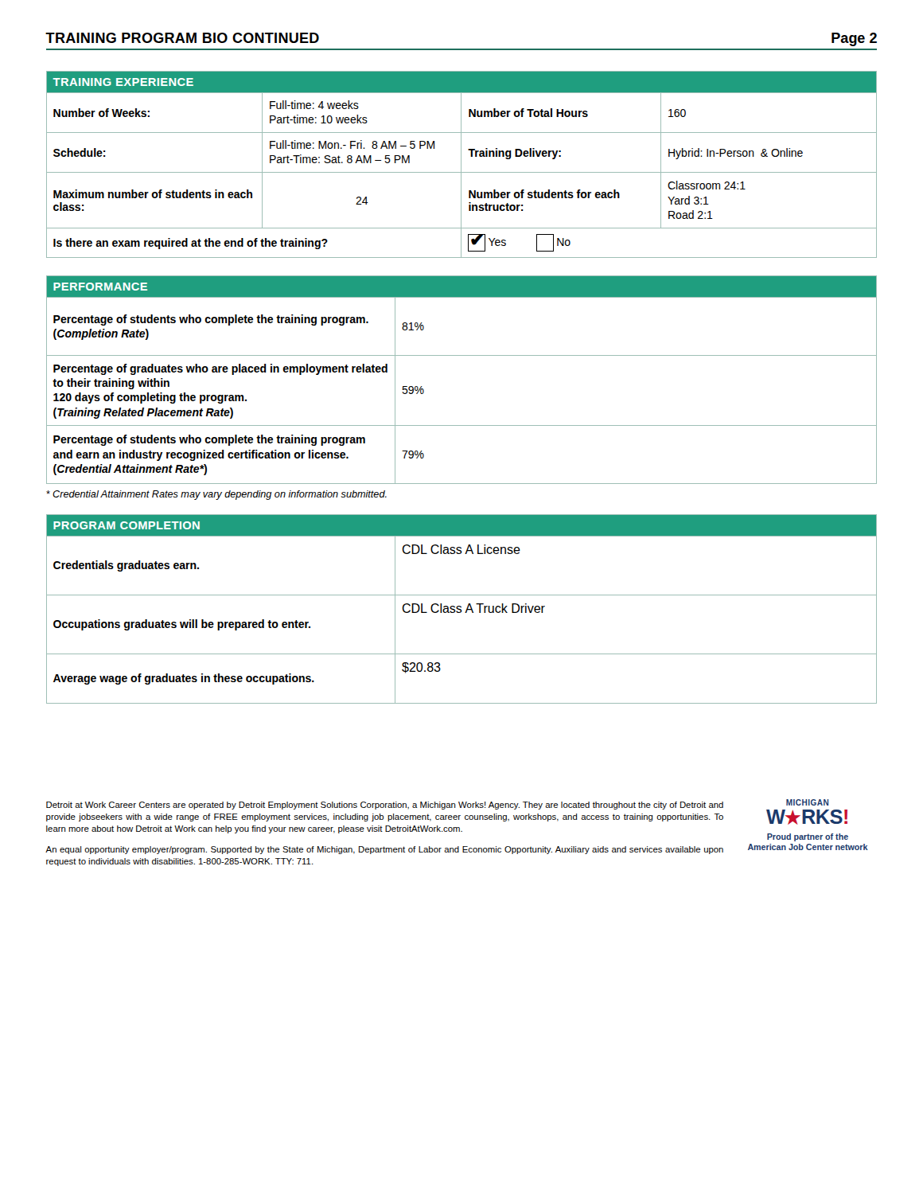TRAINING PROGRAM BIO CONTINUED
Page 2
| TRAINING EXPERIENCE |
| --- |
| Number of Weeks: | Full-time: 4 weeks Part-time: 10 weeks | Number of Total Hours | 160 |
| Schedule: | Full-time: Mon.- Fri. 8 AM – 5 PM Part-Time: Sat. 8 AM – 5 PM | Training Delivery: | Hybrid: In-Person & Online |
| Maximum number of students in each class: | 24 | Number of students for each instructor: | Classroom 24:1 Yard 3:1 Road 2:1 |
| Is there an exam required at the end of the training? | Yes No |
| PERFORMANCE |
| --- |
| Percentage of students who complete the training program. ( Completion Rate ) | 81% |
| Percentage of graduates who are placed in employment related to their training within 120 days of completing the program. ( Training Related Placement Rate ) | 59% |
| Percentage of students who complete the training program and earn an industry recognized certification or license. ( Credential Attainment Rate* ) | 79% |
* Credential Attainment Rates may vary depending on information submitted.
| PROGRAM COMPLETION |
| --- |
| Credentials graduates earn. | CDL Class A License |
| Occupations graduates will be prepared to enter. | CDL Class A Truck Driver |
| Average wage of graduates in these occupations. | $20.83 |
Detroit at Work Career Centers are operated by Detroit Employment Solutions Corporation, a Michigan Works! Agency. They are located throughout the city of Detroit and provide jobseekers with a wide range of FREE employment services, including job placement, career counseling, workshops, and access to training opportunities. To learn more about how Detroit at Work can help you find your new career, please visit DetroitAtWork.com.
An equal opportunity employer/program. Supported by the State of Michigan, Department of Labor and Economic Opportunity. Auxiliary aids and services available upon request to individuals with disabilities. 1-800-285-WORK. TTY: 711.
MICHIGAN
W★RKS!
Proud partner of the
American Job Center network